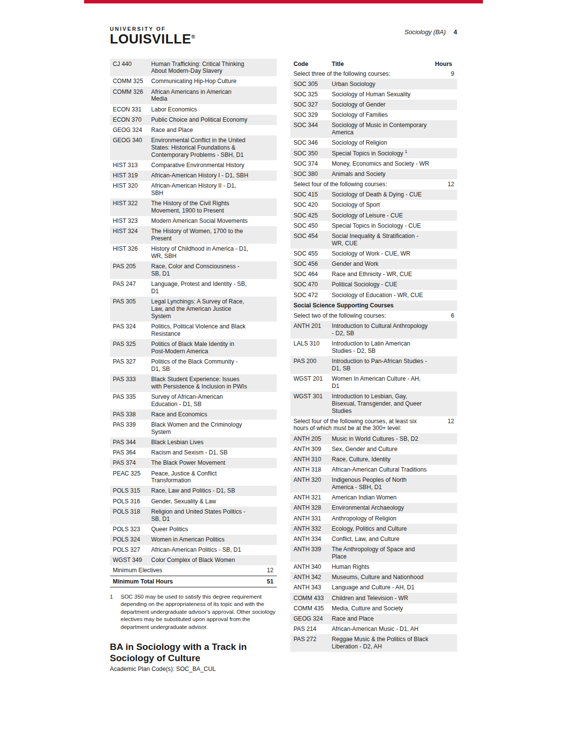UNIVERSITY OF LOUISVILLE®
Sociology (BA)4
| CJ 440 | Human Trafficking: Critical Thinking About Modern-Day Slavery | |
| COMM 325 | Communicating Hip-Hop Culture | |
| COMM 326 | African Americans in American Media | |
| ECON 331 | Labor Economics | |
| ECON 370 | Public Choice and Political Economy | |
| GEOG 324 | Race and Place | |
| GEOG 340 | Environmental Conflict in the United States: Historical Foundations & Contemporary Problems - SBH, D1 | |
| HIST 313 | Comparative Environmental History | |
| HIST 319 | African-American History I - D1, SBH | |
| HIST 320 | African-American History II - D1, SBH | |
| HIST 322 | The History of the Civil Rights Movement, 1900 to Present | |
| HIST 323 | Modern American Social Movements | |
| HIST 324 | The History of Women, 1700 to the Present | |
| HIST 326 | History of Childhood in America - D1, WR, SBH | |
| PAS 205 | Race, Color and Consciousness - SB, D1 | |
| PAS 247 | Language, Protest and Identity - SB, D1 | |
| PAS 305 | Legal Lynchings: A Survey of Race, Law, and the American Justice System | |
| PAS 324 | Politics, Political Violence and Black Resistance | |
| PAS 325 | Politics of Black Male Identity in Post-Modern America | |
| PAS 327 | Politics of the Black Community - D1, SB | |
| PAS 333 | Black Student Experience: Issues with Persistence & Inclusion in PWIs | |
| PAS 335 | Survey of African-American Education - D1, SB | |
| PAS 338 | Race and Economics | |
| PAS 339 | Black Women and the Criminology System | |
| PAS 344 | Black Lesbian Lives | |
| PAS 364 | Racism and Sexism - D1, SB | |
| PAS 374 | The Black Power Movement | |
| PEAC 325 | Peace, Justice & Conflict Transformation | |
| POLS 315 | Race, Law and Politics - D1, SB | |
| POLS 316 | Gender, Sexuality & Law | |
| POLS 318 | Religion and United States Politics - SB, D1 | |
| POLS 323 | Queer Politics | |
| POLS 324 | Women in American Politics | |
| POLS 327 | African-American Politics - SB, D1 | |
| WGST 349 | Color Complex of Black Women | |
| Minimum Electives | 12 |
| Minimum Total Hours | 51 |
1
SOC 350 may be used to satisfy this degree requirement depending on the appropriateness of its topic and with the department undergraduate advisor's approval. Other sociology electives may be substituted upon approval from the department undergraduate advisor.
BA in Sociology with a Track in Sociology of Culture
Academic Plan Code(s): SOC_BA_CUL
| Code | Title | Hours |
| --- | --- | --- |
| Select three of the following courses: | 9 |
| SOC 305 | Urban Sociology | |
| SOC 325 | Sociology of Human Sexuality | |
| SOC 327 | Sociology of Gender | |
| SOC 329 | Sociology of Families | |
| SOC 344 | Sociology of Music in Contemporary America | |
| SOC 346 | Sociology of Religion | |
| SOC 350 | Special Topics in Sociology 1 | |
| SOC 374 | Money, Economics and Society - WR | |
| SOC 380 | Animals and Society | |
| Select four of the following courses: | 12 |
| SOC 415 | Sociology of Death & Dying - CUE | |
| SOC 420 | Sociology of Sport | |
| SOC 425 | Sociology of Leisure - CUE | |
| SOC 450 | Special Topics in Sociology - CUE | |
| SOC 454 | Social Inequality & Stratification - WR, CUE | |
| SOC 455 | Sociology of Work - CUE, WR | |
| SOC 456 | Gender and Work | |
| SOC 464 | Race and Ethnicity - WR, CUE | |
| SOC 470 | Political Sociology - CUE | |
| SOC 472 | Sociology of Education - WR, CUE | |
| Social Science Supporting Courses |
| Select two of the following courses: | 6 |
| ANTH 201 | Introduction to Cultural Anthropology - D2, SB | |
| LALS 310 | Introduction to Latin American Studies - D2, SB | |
| PAS 200 | Introduction to Pan-African Studies - D1, SB | |
| WGST 201 | Women In American Culture - AH, D1 | |
| WGST 301 | Introduction to Lesbian, Gay, Bisexual, Transgender, and Queer Studies | |
| Select four of the following courses, at least six hours of which must be at the 300+ level: | 12 |
| ANTH 205 | Music in World Cultures - SB, D2 | |
| ANTH 309 | Sex, Gender and Culture | |
| ANTH 310 | Race, Culture, Identity | |
| ANTH 318 | African-American Cultural Traditions | |
| ANTH 320 | Indigenous Peoples of North America - SBH, D1 | |
| ANTH 321 | American Indian Women | |
| ANTH 328 | Environmental Archaeology | |
| ANTH 331 | Anthropology of Religion | |
| ANTH 332 | Ecology, Politics and Culture | |
| ANTH 334 | Conflict, Law, and Culture | |
| ANTH 339 | The Anthropology of Space and Place | |
| ANTH 340 | Human Rights | |
| ANTH 342 | Museums, Culture and Nationhood | |
| ANTH 343 | Language and Culture - AH, D1 | |
| COMM 433 | Children and Television - WR | |
| COMM 435 | Media, Culture and Society | |
| GEOG 324 | Race and Place | |
| PAS 214 | African-American Music - D1, AH | |
| PAS 272 | Reggae Music & the Politics of Black Liberation - D2, AH | |